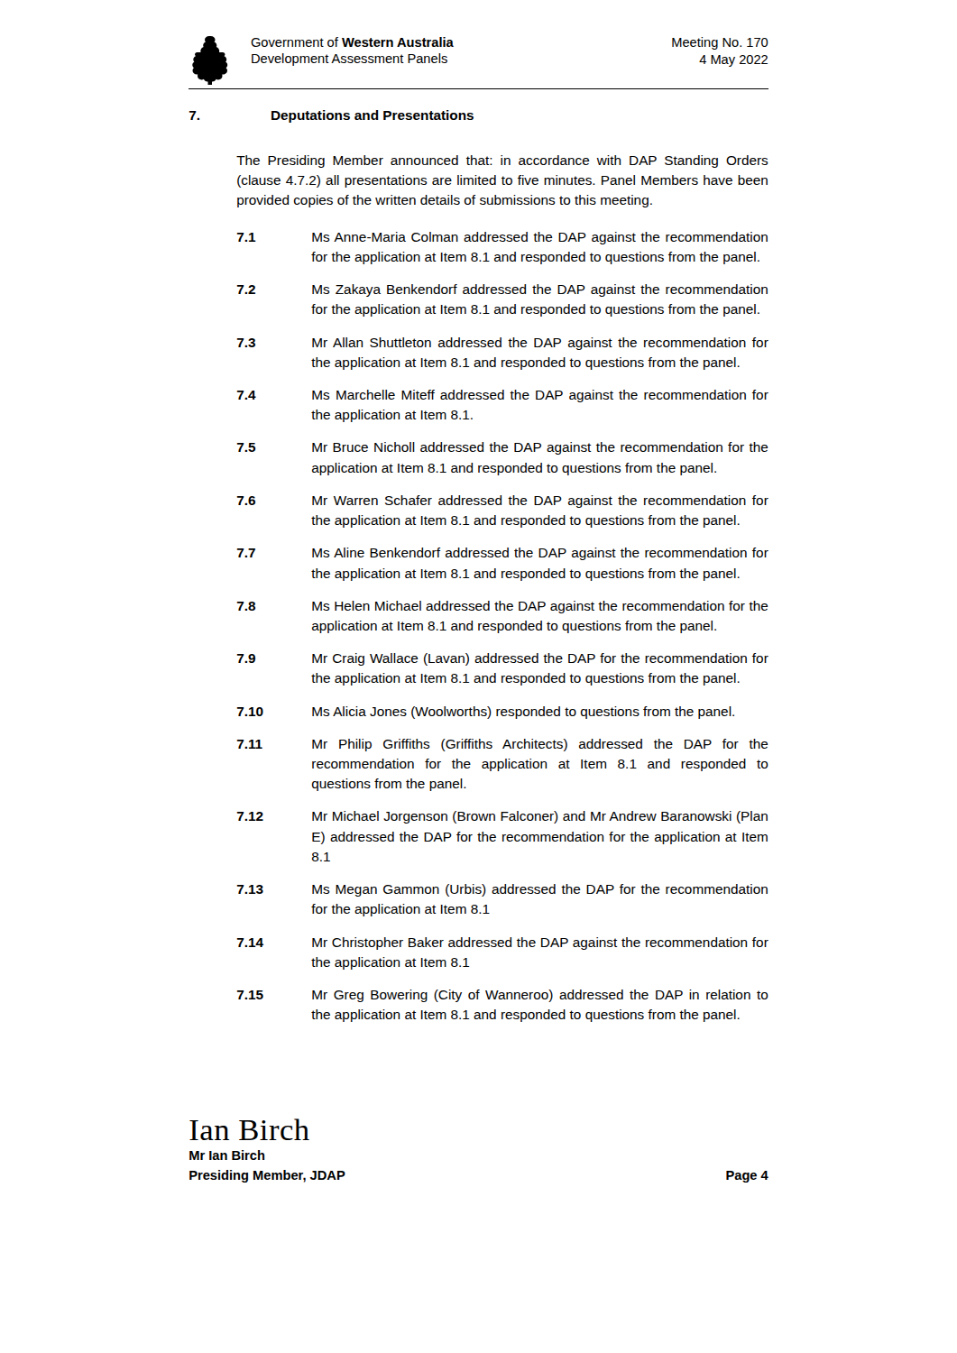Government of Western Australia
Development Assessment Panels
Meeting No. 170
4 May 2022
7.
Deputations and Presentations
The Presiding Member announced that: in accordance with DAP Standing Orders (clause 4.7.2) all presentations are limited to five minutes. Panel Members have been provided copies of the written details of submissions to this meeting.
7.1 Ms Anne-Maria Colman addressed the DAP against the recommendation for the application at Item 8.1 and responded to questions from the panel.
7.2 Ms Zakaya Benkendorf addressed the DAP against the recommendation for the application at Item 8.1 and responded to questions from the panel.
7.3 Mr Allan Shuttleton addressed the DAP against the recommendation for the application at Item 8.1 and responded to questions from the panel.
7.4 Ms Marchelle Miteff addressed the DAP against the recommendation for the application at Item 8.1.
7.5 Mr Bruce Nicholl addressed the DAP against the recommendation for the application at Item 8.1 and responded to questions from the panel.
7.6 Mr Warren Schafer addressed the DAP against the recommendation for the application at Item 8.1 and responded to questions from the panel.
7.7 Ms Aline Benkendorf addressed the DAP against the recommendation for the application at Item 8.1 and responded to questions from the panel.
7.8 Ms Helen Michael addressed the DAP against the recommendation for the application at Item 8.1 and responded to questions from the panel.
7.9 Mr Craig Wallace (Lavan) addressed the DAP for the recommendation for the application at Item 8.1 and responded to questions from the panel.
7.10 Ms Alicia Jones (Woolworths) responded to questions from the panel.
7.11 Mr Philip Griffiths (Griffiths Architects) addressed the DAP for the recommendation for the application at Item 8.1 and responded to questions from the panel.
7.12 Mr Michael Jorgenson (Brown Falconer) and Mr Andrew Baranowski (Plan E) addressed the DAP for the recommendation for the application at Item 8.1
7.13 Ms Megan Gammon (Urbis) addressed the DAP for the recommendation for the application at Item 8.1
7.14 Mr Christopher Baker addressed the DAP against the recommendation for the application at Item 8.1
7.15 Mr Greg Bowering (City of Wanneroo) addressed the DAP in relation to the application at Item 8.1 and responded to questions from the panel.
Ian Birch
Mr Ian Birch
Presiding Member, JDAP Page 4